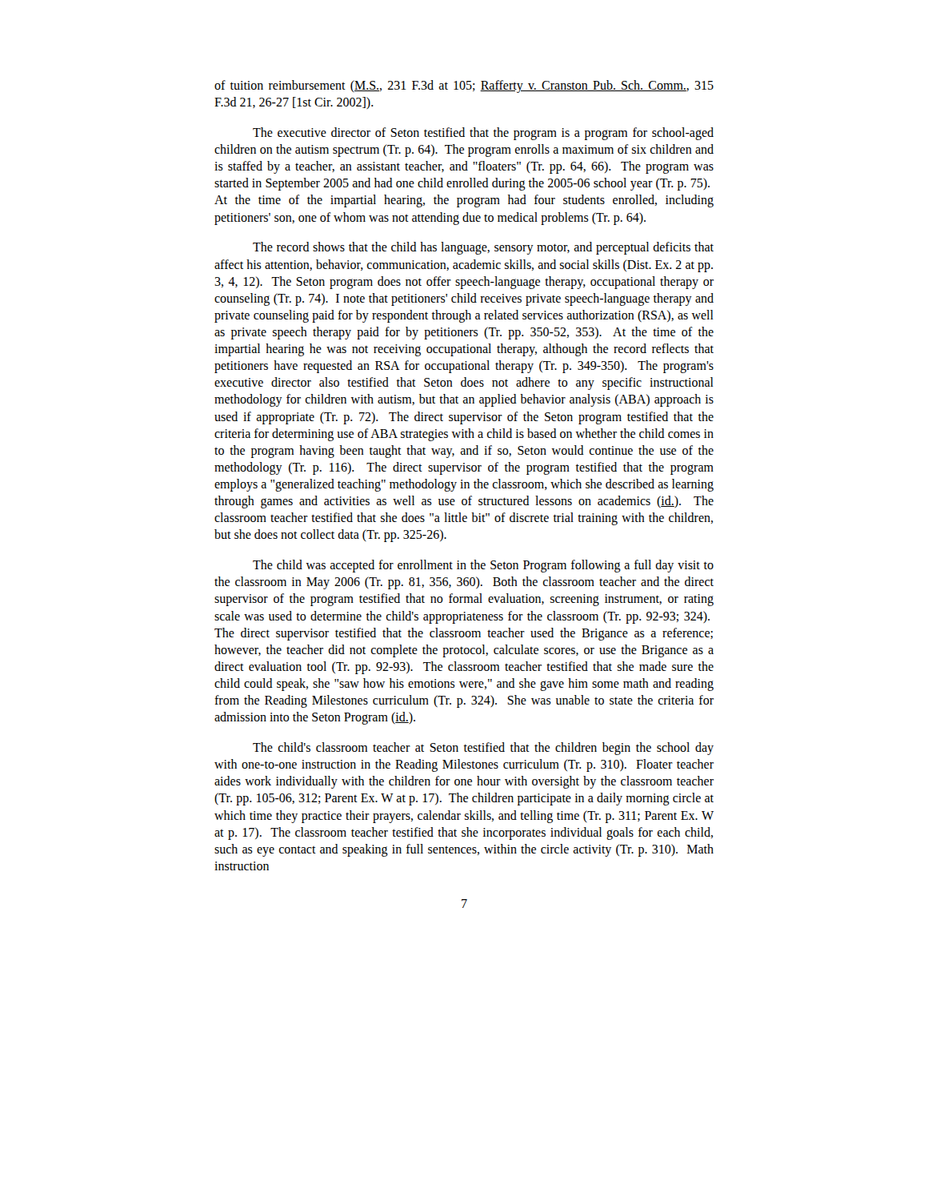of tuition reimbursement (M.S., 231 F.3d at 105; Rafferty v. Cranston Pub. Sch. Comm., 315 F.3d 21, 26-27 [1st Cir. 2002]).
The executive director of Seton testified that the program is a program for school-aged children on the autism spectrum (Tr. p. 64). The program enrolls a maximum of six children and is staffed by a teacher, an assistant teacher, and "floaters" (Tr. pp. 64, 66). The program was started in September 2005 and had one child enrolled during the 2005-06 school year (Tr. p. 75). At the time of the impartial hearing, the program had four students enrolled, including petitioners' son, one of whom was not attending due to medical problems (Tr. p. 64).
The record shows that the child has language, sensory motor, and perceptual deficits that affect his attention, behavior, communication, academic skills, and social skills (Dist. Ex. 2 at pp. 3, 4, 12). The Seton program does not offer speech-language therapy, occupational therapy or counseling (Tr. p. 74). I note that petitioners' child receives private speech-language therapy and private counseling paid for by respondent through a related services authorization (RSA), as well as private speech therapy paid for by petitioners (Tr. pp. 350-52, 353). At the time of the impartial hearing he was not receiving occupational therapy, although the record reflects that petitioners have requested an RSA for occupational therapy (Tr. p. 349-350). The program's executive director also testified that Seton does not adhere to any specific instructional methodology for children with autism, but that an applied behavior analysis (ABA) approach is used if appropriate (Tr. p. 72). The direct supervisor of the Seton program testified that the criteria for determining use of ABA strategies with a child is based on whether the child comes in to the program having been taught that way, and if so, Seton would continue the use of the methodology (Tr. p. 116). The direct supervisor of the program testified that the program employs a "generalized teaching" methodology in the classroom, which she described as learning through games and activities as well as use of structured lessons on academics (id.). The classroom teacher testified that she does "a little bit" of discrete trial training with the children, but she does not collect data (Tr. pp. 325-26).
The child was accepted for enrollment in the Seton Program following a full day visit to the classroom in May 2006 (Tr. pp. 81, 356, 360). Both the classroom teacher and the direct supervisor of the program testified that no formal evaluation, screening instrument, or rating scale was used to determine the child's appropriateness for the classroom (Tr. pp. 92-93; 324). The direct supervisor testified that the classroom teacher used the Brigance as a reference; however, the teacher did not complete the protocol, calculate scores, or use the Brigance as a direct evaluation tool (Tr. pp. 92-93). The classroom teacher testified that she made sure the child could speak, she "saw how his emotions were," and she gave him some math and reading from the Reading Milestones curriculum (Tr. p. 324). She was unable to state the criteria for admission into the Seton Program (id.).
The child's classroom teacher at Seton testified that the children begin the school day with one-to-one instruction in the Reading Milestones curriculum (Tr. p. 310). Floater teacher aides work individually with the children for one hour with oversight by the classroom teacher (Tr. pp. 105-06, 312; Parent Ex. W at p. 17). The children participate in a daily morning circle at which time they practice their prayers, calendar skills, and telling time (Tr. p. 311; Parent Ex. W at p. 17). The classroom teacher testified that she incorporates individual goals for each child, such as eye contact and speaking in full sentences, within the circle activity (Tr. p. 310). Math instruction
7